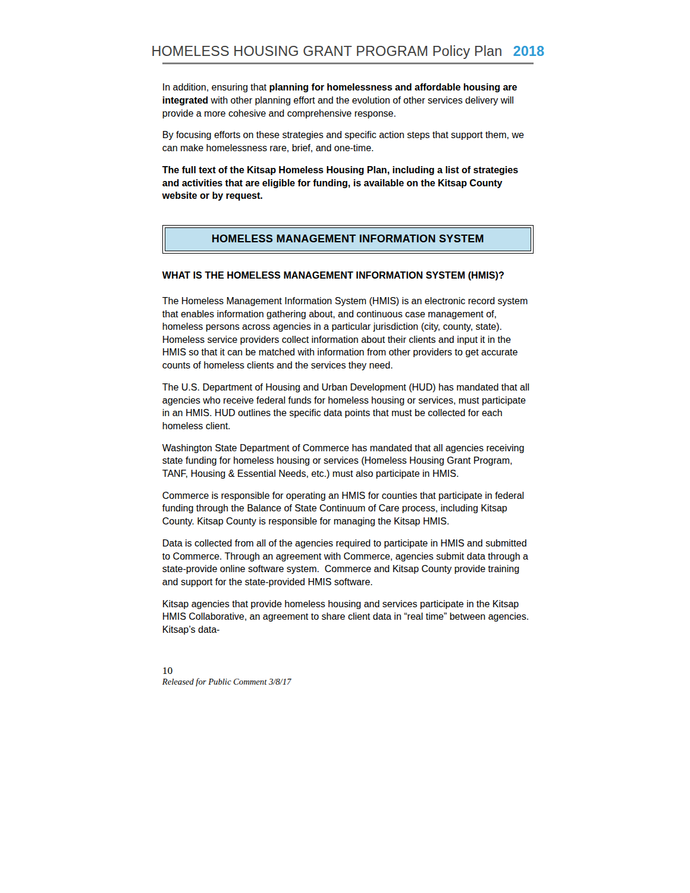HOMELESS HOUSING GRANT PROGRAM Policy Plan 2018
In addition, ensuring that planning for homelessness and affordable housing are integrated with other planning effort and the evolution of other services delivery will provide a more cohesive and comprehensive response.
By focusing efforts on these strategies and specific action steps that support them, we can make homelessness rare, brief, and one-time.
The full text of the Kitsap Homeless Housing Plan, including a list of strategies and activities that are eligible for funding, is available on the Kitsap County website or by request.
HOMELESS MANAGEMENT INFORMATION SYSTEM
WHAT IS THE HOMELESS MANAGEMENT INFORMATION SYSTEM (HMIS)?
The Homeless Management Information System (HMIS) is an electronic record system that enables information gathering about, and continuous case management of, homeless persons across agencies in a particular jurisdiction (city, county, state). Homeless service providers collect information about their clients and input it in the HMIS so that it can be matched with information from other providers to get accurate counts of homeless clients and the services they need.
The U.S. Department of Housing and Urban Development (HUD) has mandated that all agencies who receive federal funds for homeless housing or services, must participate in an HMIS. HUD outlines the specific data points that must be collected for each homeless client.
Washington State Department of Commerce has mandated that all agencies receiving state funding for homeless housing or services (Homeless Housing Grant Program, TANF, Housing & Essential Needs, etc.) must also participate in HMIS.
Commerce is responsible for operating an HMIS for counties that participate in federal funding through the Balance of State Continuum of Care process, including Kitsap County. Kitsap County is responsible for managing the Kitsap HMIS.
Data is collected from all of the agencies required to participate in HMIS and submitted to Commerce. Through an agreement with Commerce, agencies submit data through a state-provide online software system. Commerce and Kitsap County provide training and support for the state-provided HMIS software.
Kitsap agencies that provide homeless housing and services participate in the Kitsap HMIS Collaborative, an agreement to share client data in “real time” between agencies. Kitsap’s data-
10
Released for Public Comment 3/8/17